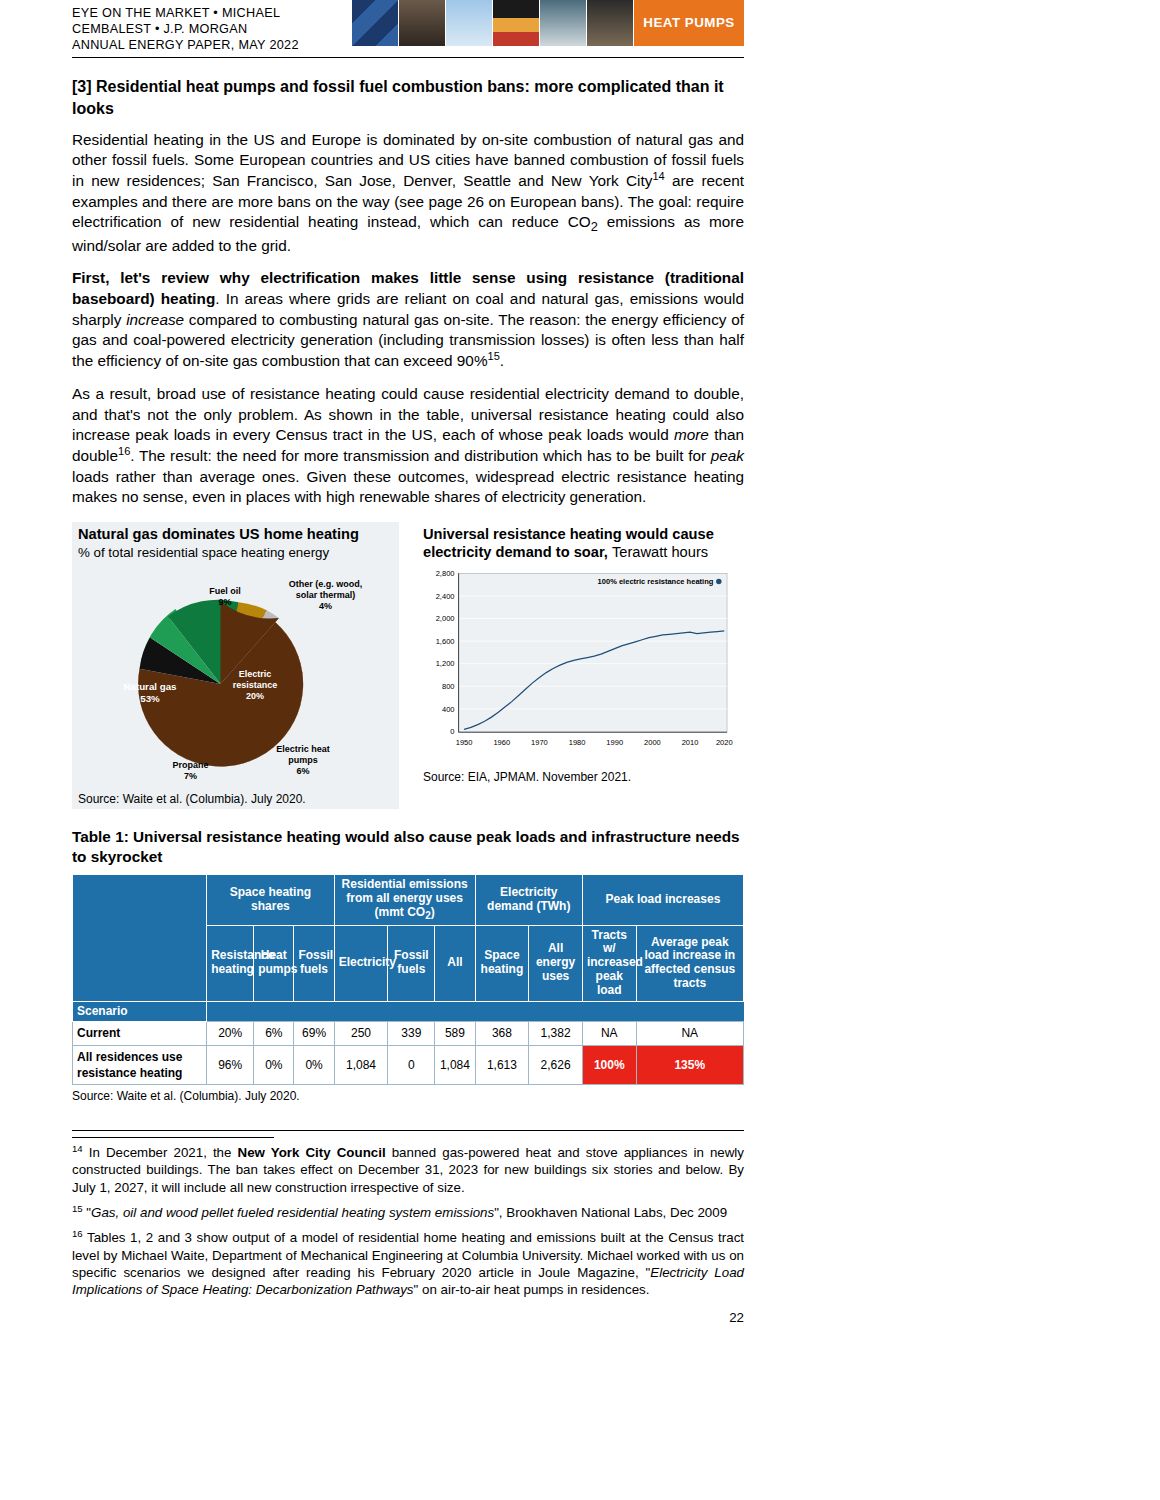EYE ON THE MARKET • MICHAEL CEMBALEST • J.P. MORGAN
ANNUAL ENERGY PAPER, MAY 2022
HEAT PUMPS
[3] Residential heat pumps and fossil fuel combustion bans: more complicated than it looks
Residential heating in the US and Europe is dominated by on-site combustion of natural gas and other fossil fuels. Some European countries and US cities have banned combustion of fossil fuels in new residences; San Francisco, San Jose, Denver, Seattle and New York City14 are recent examples and there are more bans on the way (see page 26 on European bans). The goal: require electrification of new residential heating instead, which can reduce CO2 emissions as more wind/solar are added to the grid.
First, let's review why electrification makes little sense using resistance (traditional baseboard) heating. In areas where grids are reliant on coal and natural gas, emissions would sharply increase compared to combusting natural gas on-site. The reason: the energy efficiency of gas and coal-powered electricity generation (including transmission losses) is often less than half the efficiency of on-site gas combustion that can exceed 90%15.
As a result, broad use of resistance heating could cause residential electricity demand to double, and that's not the only problem. As shown in the table, universal resistance heating could also increase peak loads in every Census tract in the US, each of whose peak loads would more than double16. The result: the need for more transmission and distribution which has to be built for peak loads rather than average ones. Given these outcomes, widespread electric resistance heating makes no sense, even in places with high renewable shares of electricity generation.
Natural gas dominates US home heating
% of total residential space heating energy
Natural gas 53% Electric resistance 20% Fuel oil 9% Other (e.g. wood, solar thermal) 4% Electric heat pumps 6% Propane 7%
Source: Waite et al. (Columbia). July 2020.
Universal resistance heating would cause electricity demand to soar, Terawatt hours
2,800 2,400 2,000 1,600 1,200 800 400 0 1950 1960 1970 1980 1990 2000 2010 2020 100% electric resistance heating
Source: EIA, JPMAM. November 2021.
Table 1: Universal resistance heating would also cause peak loads and infrastructure needs to skyrocket
| | Space heating shares | Residential emissions from all energy uses (mmt CO 2 ) | Electricity demand (TWh) | Peak load increases |
| --- | --- | --- | --- | --- |
| Resistance heating | Heat pumps | Fossil fuels | Electricity | Fossil fuels | All | Space heating | All energy uses | Tracts w/ increased peak load | Average peak load increase in affected census tracts |
| Scenario | |
| Current | 20% | 6% | 69% | 250 | 339 | 589 | 368 | 1,382 | NA | NA |
| All residences use resistance heating | 96% | 0% | 0% | 1,084 | 0 | 1,084 | 1,613 | 2,626 | 100% | 135% |
Source: Waite et al. (Columbia). July 2020.
14 In December 2021, the New York City Council banned gas-powered heat and stove appliances in newly constructed buildings. The ban takes effect on December 31, 2023 for new buildings six stories and below. By July 1, 2027, it will include all new construction irrespective of size.
15 "Gas, oil and wood pellet fueled residential heating system emissions", Brookhaven National Labs, Dec 2009
16 Tables 1, 2 and 3 show output of a model of residential home heating and emissions built at the Census tract level by Michael Waite, Department of Mechanical Engineering at Columbia University. Michael worked with us on specific scenarios we designed after reading his February 2020 article in Joule Magazine, "Electricity Load Implications of Space Heating: Decarbonization Pathways" on air-to-air heat pumps in residences.
22